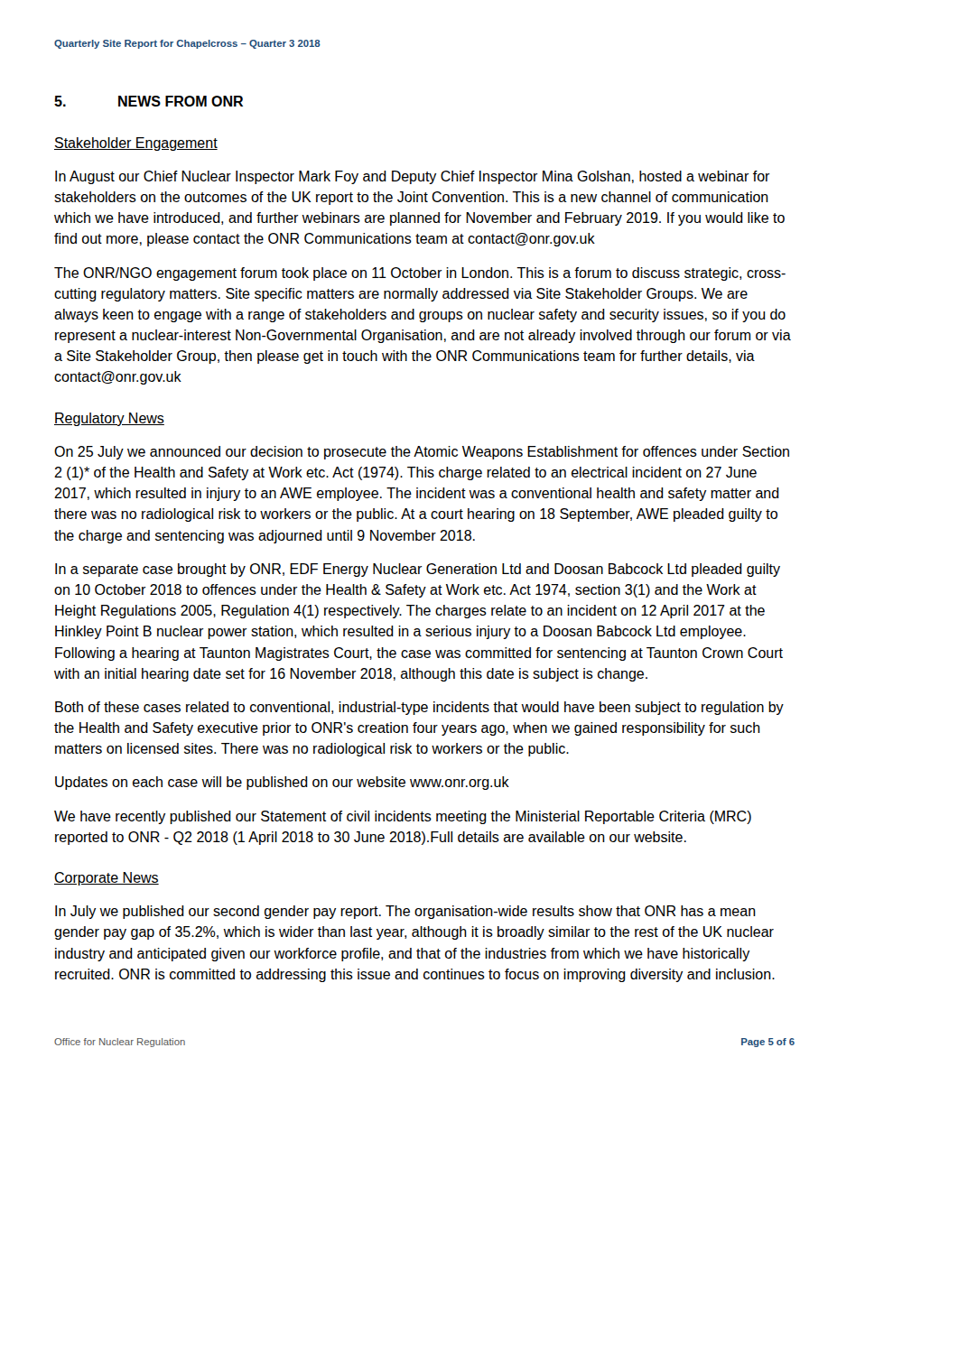Quarterly Site Report for Chapelcross – Quarter 3 2018
5. NEWS FROM ONR
Stakeholder Engagement
In August our Chief Nuclear Inspector Mark Foy and Deputy Chief Inspector Mina Golshan, hosted a webinar for stakeholders on the outcomes of the UK report to the Joint Convention. This is a new channel of communication which we have introduced, and further webinars are planned for November and February 2019. If you would like to find out more, please contact the ONR Communications team at contact@onr.gov.uk
The ONR/NGO engagement forum took place on 11 October in London. This is a forum to discuss strategic, cross-cutting regulatory matters. Site specific matters are normally addressed via Site Stakeholder Groups. We are always keen to engage with a range of stakeholders and groups on nuclear safety and security issues, so if you do represent a nuclear-interest Non-Governmental Organisation, and are not already involved through our forum or via a Site Stakeholder Group, then please get in touch with the ONR Communications team for further details, via contact@onr.gov.uk
Regulatory News
On 25 July we announced our decision to prosecute the Atomic Weapons Establishment for offences under Section 2 (1)* of the Health and Safety at Work etc. Act (1974). This charge related to an electrical incident on 27 June 2017, which resulted in injury to an AWE employee. The incident was a conventional health and safety matter and there was no radiological risk to workers or the public. At a court hearing on 18 September, AWE pleaded guilty to the charge and sentencing was adjourned until 9 November 2018.
In a separate case brought by ONR, EDF Energy Nuclear Generation Ltd and Doosan Babcock Ltd pleaded guilty on 10 October 2018 to offences under the Health & Safety at Work etc. Act 1974, section 3(1) and the Work at Height Regulations 2005, Regulation 4(1) respectively. The charges relate to an incident on 12 April 2017 at the Hinkley Point B nuclear power station, which resulted in a serious injury to a Doosan Babcock Ltd employee. Following a hearing at Taunton Magistrates Court, the case was committed for sentencing at Taunton Crown Court with an initial hearing date set for 16 November 2018, although this date is subject is change.
Both of these cases related to conventional, industrial-type incidents that would have been subject to regulation by the Health and Safety executive prior to ONR's creation four years ago, when we gained responsibility for such matters on licensed sites. There was no radiological risk to workers or the public.
Updates on each case will be published on our website www.onr.org.uk
We have recently published our Statement of civil incidents meeting the Ministerial Reportable Criteria (MRC) reported to ONR - Q2 2018 (1 April 2018 to 30 June 2018).Full details are available on our website.
Corporate News
In July we published our second gender pay report. The organisation-wide results show that ONR has a mean gender pay gap of 35.2%, which is wider than last year, although it is broadly similar to the rest of the UK nuclear industry and anticipated given our workforce profile, and that of the industries from which we have historically recruited. ONR is committed to addressing this issue and continues to focus on improving diversity and inclusion.
Office for Nuclear Regulation Page 5 of 6